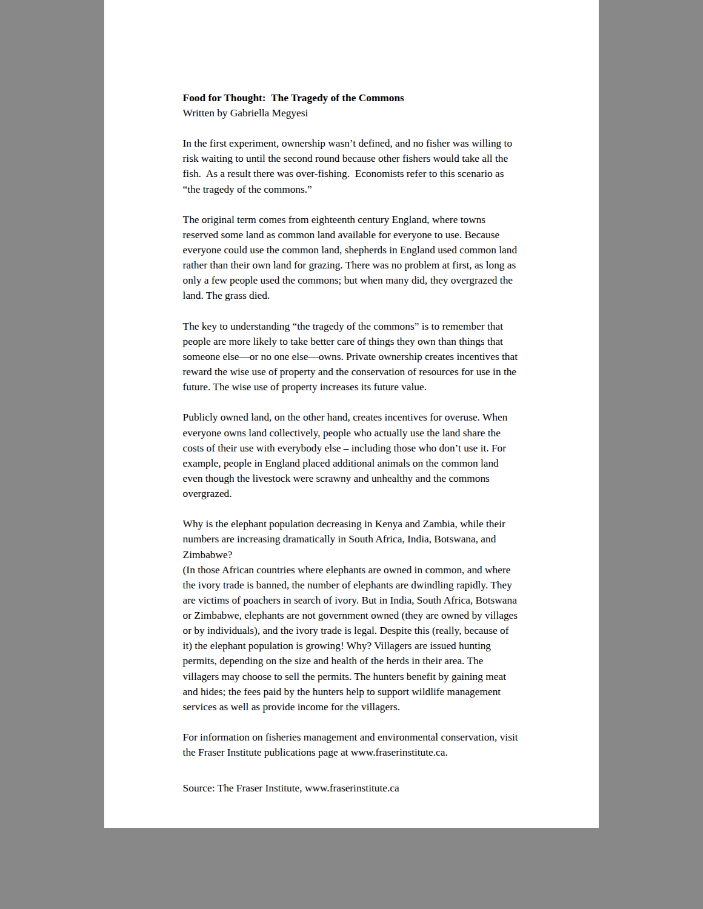Food for Thought: The Tragedy of the Commons
Written by Gabriella Megyesi
In the first experiment, ownership wasn’t defined, and no fisher was willing to risk waiting to until the second round because other fishers would take all the fish. As a result there was over-fishing. Economists refer to this scenario as “the tragedy of the commons.”
The original term comes from eighteenth century England, where towns reserved some land as common land available for everyone to use. Because everyone could use the common land, shepherds in England used common land rather than their own land for grazing. There was no problem at first, as long as only a few people used the commons; but when many did, they overgrazed the land. The grass died.
The key to understanding “the tragedy of the commons” is to remember that people are more likely to take better care of things they own than things that someone else—or no one else—owns. Private ownership creates incentives that reward the wise use of property and the conservation of resources for use in the future. The wise use of property increases its future value.
Publicly owned land, on the other hand, creates incentives for overuse. When everyone owns land collectively, people who actually use the land share the costs of their use with everybody else – including those who don’t use it. For example, people in England placed additional animals on the common land even though the livestock were scrawny and unhealthy and the commons overgrazed.
Why is the elephant population decreasing in Kenya and Zambia, while their numbers are increasing dramatically in South Africa, India, Botswana, and Zimbabwe?
(In those African countries where elephants are owned in common, and where the ivory trade is banned, the number of elephants are dwindling rapidly. They are victims of poachers in search of ivory. But in India, South Africa, Botswana or Zimbabwe, elephants are not government owned (they are owned by villages or by individuals), and the ivory trade is legal. Despite this (really, because of it) the elephant population is growing! Why? Villagers are issued hunting permits, depending on the size and health of the herds in their area. The villagers may choose to sell the permits. The hunters benefit by gaining meat and hides; the fees paid by the hunters help to support wildlife management services as well as provide income for the villagers.
For information on fisheries management and environmental conservation, visit the Fraser Institute publications page at www.fraserinstitute.ca.
Source: The Fraser Institute, www.fraserinstitute.ca